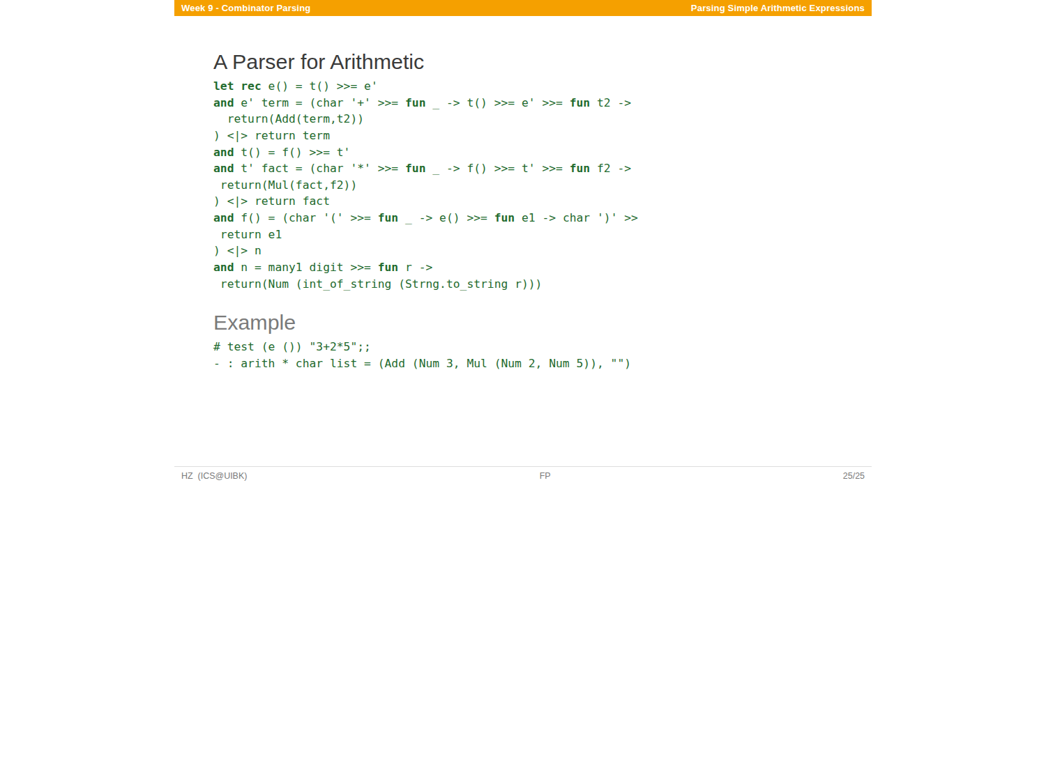Week 9 - Combinator Parsing Parsing Simple Arithmetic Expressions
A Parser for Arithmetic
let rec e() = t() >>= e'
and e' term = (char '+' >>= fun _ -> t() >>= e' >>= fun t2 ->
  return(Add(term,t2))
) <|> return term
and t() = f() >>= t'
and t' fact = (char '*' >>= fun _ -> f() >>= t' >>= fun f2 ->
 return(Mul(fact,f2))
) <|> return fact
and f() = (char '(' >>= fun _ -> e() >>= fun e1 -> char ')' >>
 return e1
) <|> n
and n = many1 digit >>= fun r ->
 return(Num (int_of_string (Strng.to_string r)))
Example
# test (e ()) "3+2*5";;
- : arith * char list = (Add (Num 3, Mul (Num 2, Num 5)), "")
HZ (ICS@UIBK) FP 25/25